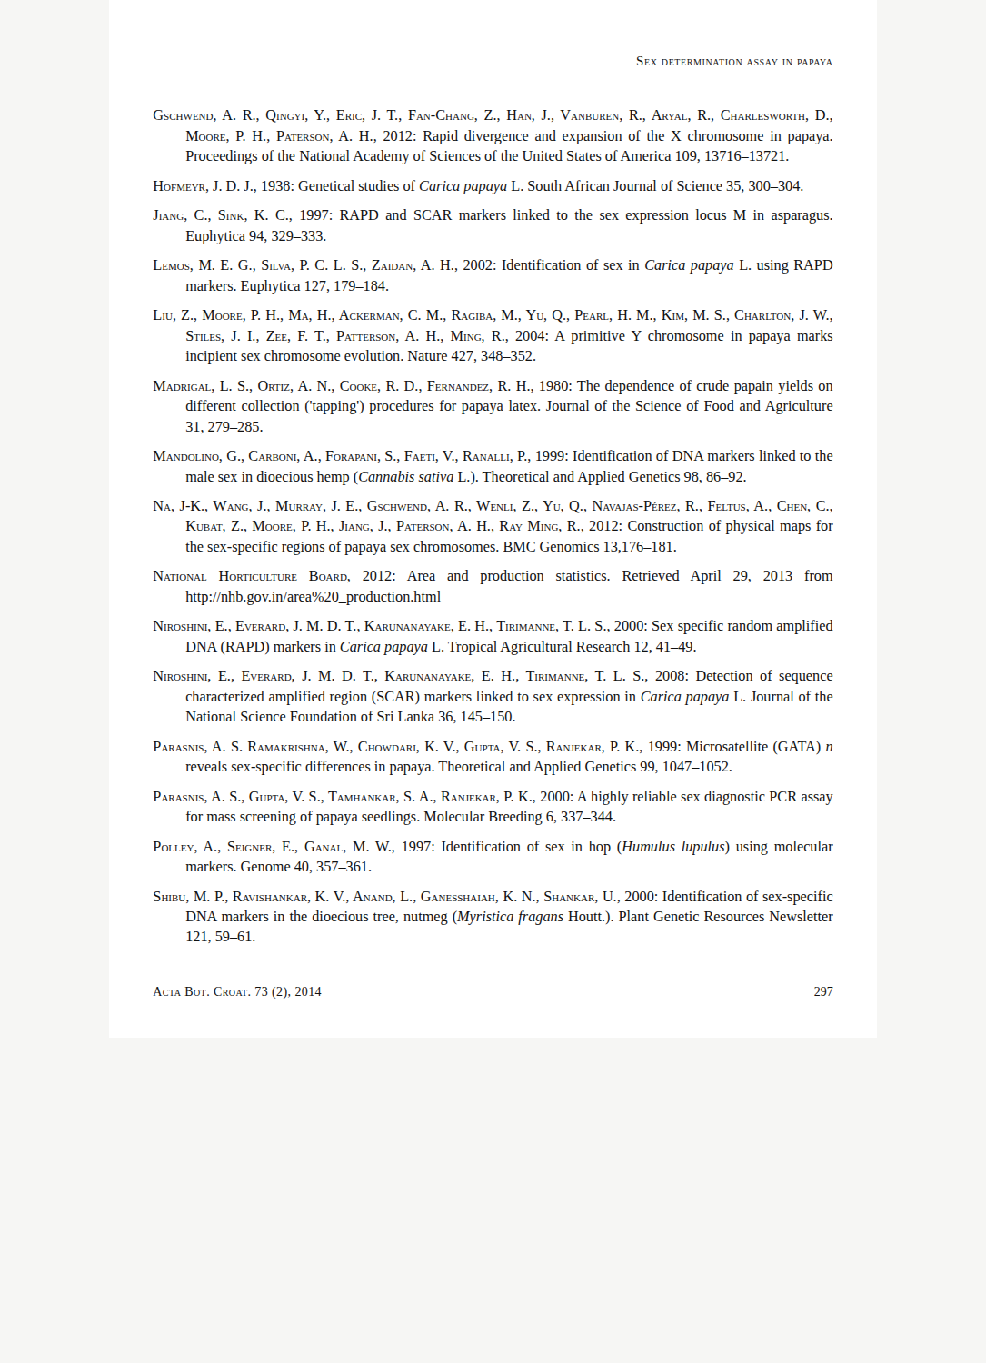Sex determination assay in papaya
Gschwend, A. R., Qingyi, Y., Eric, J. T., Fan-Chang, Z., Han, J., Vanburen, R., Aryal, R., Charlesworth, D., Moore, P. H., Paterson, A. H., 2012: Rapid divergence and expansion of the X chromosome in papaya. Proceedings of the National Academy of Sciences of the United States of America 109, 13716–13721.
Hofmeyr, J. D. J., 1938: Genetical studies of Carica papaya L. South African Journal of Science 35, 300–304.
Jiang, C., Sink, K. C., 1997: RAPD and SCAR markers linked to the sex expression locus M in asparagus. Euphytica 94, 329–333.
Lemos, M. E. G., Silva, P. C. L. S., Zaidan, A. H., 2002: Identification of sex in Carica papaya L. using RAPD markers. Euphytica 127, 179–184.
Liu, Z., Moore, P. H., Ma, H., Ackerman, C. M., Ragiba, M., Yu, Q., Pearl, H. M., Kim, M. S., Charlton, J. W., Stiles, J. I., Zee, F. T., Patterson, A. H., Ming, R., 2004: A primitive Y chromosome in papaya marks incipient sex chromosome evolution. Nature 427, 348–352.
Madrigal, L. S., Ortiz, A. N., Cooke, R. D., Fernandez, R. H., 1980: The dependence of crude papain yields on different collection ('tapping') procedures for papaya latex. Journal of the Science of Food and Agriculture 31, 279–285.
Mandolino, G., Carboni, A., Forapani, S., Faeti, V., Ranalli, P., 1999: Identification of DNA markers linked to the male sex in dioecious hemp (Cannabis sativa L.). Theoretical and Applied Genetics 98, 86–92.
Na, J-K., Wang, J., Murray, J. E., Gschwend, A. R., Wenli, Z., Yu, Q., Navajas-Pérez, R., Feltus, A., Chen, C., Kubat, Z., Moore, P. H., Jiang, J., Paterson, A. H., Ray Ming, R., 2012: Construction of physical maps for the sex-specific regions of papaya sex chromosomes. BMC Genomics 13,176–181.
National Horticulture Board, 2012: Area and production statistics. Retrieved April 29, 2013 from http://nhb.gov.in/area%20_production.html
Niroshini, E., Everard, J. M. D. T., Karunanayake, E. H., Tirimanne, T. L. S., 2000: Sex specific random amplified DNA (RAPD) markers in Carica papaya L. Tropical Agricultural Research 12, 41–49.
Niroshini, E., Everard, J. M. D. T., Karunanayake, E. H., Tirimanne, T. L. S., 2008: Detection of sequence characterized amplified region (SCAR) markers linked to sex expression in Carica papaya L. Journal of the National Science Foundation of Sri Lanka 36, 145–150.
Parasnis, A. S. Ramakrishna, W., Chowdari, K. V., Gupta, V. S., Ranjekar, P. K., 1999: Microsatellite (GATA) n reveals sex-specific differences in papaya. Theoretical and Applied Genetics 99, 1047–1052.
Parasnis, A. S., Gupta, V. S., Tamhankar, S. A., Ranjekar, P. K., 2000: A highly reliable sex diagnostic PCR assay for mass screening of papaya seedlings. Molecular Breeding 6, 337–344.
Polley, A., Seigner, E., Ganal, M. W., 1997: Identification of sex in hop (Humulus lupulus) using molecular markers. Genome 40, 357–361.
Shibu, M. P., Ravishankar, K. V., Anand, L., Ganesshaiah, K. N., Shankar, U., 2000: Identification of sex-specific DNA markers in the dioecious tree, nutmeg (Myristica fragans Houtt.). Plant Genetic Resources Newsletter 121, 59–61.
Acta Bot. Croat. 73 (2), 2014 297